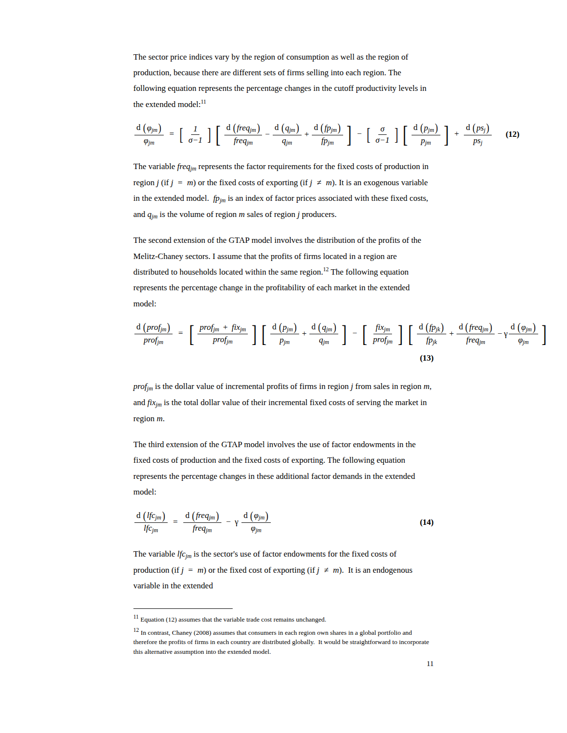The sector price indices vary by the region of consumption as well as the region of production, because there are different sets of firms selling into each region. The following equation represents the percentage changes in the cutoff productivity levels in the extended model:11
d (φjm) φjm = [ 1 σ−1 ] [ d (freqjm) freqjm − d (qjm) qjm + d (fpjm) fpjm ] − [ σσ−1 ] [ d (pjm) pjm ] + d (psj) psj (12)
The variable freqjm represents the factor requirements for the fixed costs of production in region j (if j = m) or the fixed costs of exporting (if j ≠ m). It is an exogenous variable in the extended model. fpjm is an index of factor prices associated with these fixed costs, and qjm is the volume of region m sales of region j producers.
The second extension of the GTAP model involves the distribution of the profits of the Melitz-Chaney sectors. I assume that the profits of firms located in a region are distributed to households located within the same region.12 The following equation represents the percentage change in the profitability of each market in the extended model:
d (profjm) profjm = [ profjm + fixjm profjm ] [ d (pjm) pjm + d (qjm) qjm ] − [ fixjm profjm ] [ d (fpjk) fpjk + d (freqjm) freqjm − γ d (φjm) φjm ]
(13)
profjm is the dollar value of incremental profits of firms in region j from sales in region m, and fixjm is the total dollar value of their incremental fixed costs of serving the market in region m.
The third extension of the GTAP model involves the use of factor endowments in the fixed costs of production and the fixed costs of exporting. The following equation represents the percentage changes in these additional factor demands in the extended model:
d (lfcjm) lfcjm = d (freqjm) freqjm − γ d (φjm) φjm (14)
The variable lfcjm is the sector's use of factor endowments for the fixed costs of production (if j = m) or the fixed cost of exporting (if j ≠ m). It is an endogenous variable in the extended
11 Equation (12) assumes that the variable trade cost remains unchanged.
12 In contrast, Chaney (2008) assumes that consumers in each region own shares in a global portfolio and therefore the profits of firms in each country are distributed globally. It would be straightforward to incorporate this alternative assumption into the extended model.
11